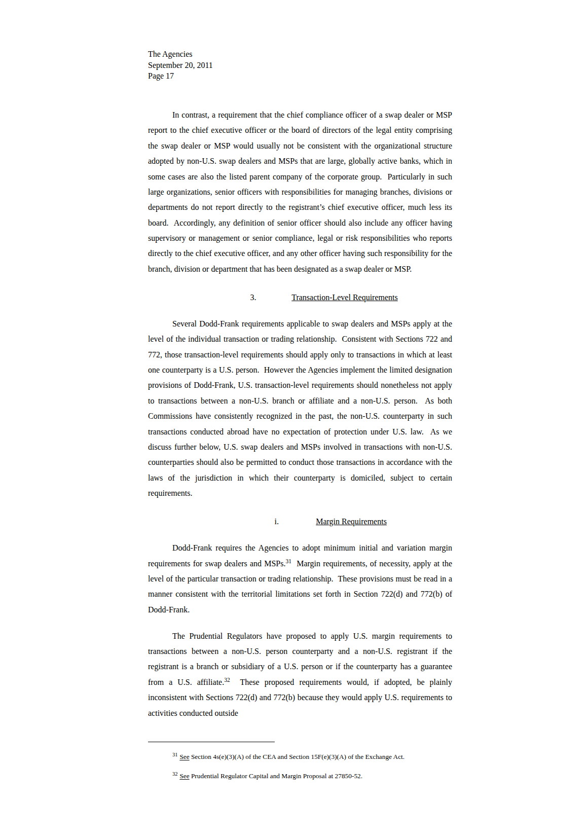The Agencies
September 20, 2011
Page 17
In contrast, a requirement that the chief compliance officer of a swap dealer or MSP report to the chief executive officer or the board of directors of the legal entity comprising the swap dealer or MSP would usually not be consistent with the organizational structure adopted by non-U.S. swap dealers and MSPs that are large, globally active banks, which in some cases are also the listed parent company of the corporate group. Particularly in such large organizations, senior officers with responsibilities for managing branches, divisions or departments do not report directly to the registrant’s chief executive officer, much less its board. Accordingly, any definition of senior officer should also include any officer having supervisory or management or senior compliance, legal or risk responsibilities who reports directly to the chief executive officer, and any other officer having such responsibility for the branch, division or department that has been designated as a swap dealer or MSP.
3. Transaction-Level Requirements
Several Dodd-Frank requirements applicable to swap dealers and MSPs apply at the level of the individual transaction or trading relationship. Consistent with Sections 722 and 772, those transaction-level requirements should apply only to transactions in which at least one counterparty is a U.S. person. However the Agencies implement the limited designation provisions of Dodd-Frank, U.S. transaction-level requirements should nonetheless not apply to transactions between a non-U.S. branch or affiliate and a non-U.S. person. As both Commissions have consistently recognized in the past, the non-U.S. counterparty in such transactions conducted abroad have no expectation of protection under U.S. law. As we discuss further below, U.S. swap dealers and MSPs involved in transactions with non-U.S. counterparties should also be permitted to conduct those transactions in accordance with the laws of the jurisdiction in which their counterparty is domiciled, subject to certain requirements.
i. Margin Requirements
Dodd-Frank requires the Agencies to adopt minimum initial and variation margin requirements for swap dealers and MSPs.31 Margin requirements, of necessity, apply at the level of the particular transaction or trading relationship. These provisions must be read in a manner consistent with the territorial limitations set forth in Section 722(d) and 772(b) of Dodd-Frank.
The Prudential Regulators have proposed to apply U.S. margin requirements to transactions between a non-U.S. person counterparty and a non-U.S. registrant if the registrant is a branch or subsidiary of a U.S. person or if the counterparty has a guarantee from a U.S. affiliate.32 These proposed requirements would, if adopted, be plainly inconsistent with Sections 722(d) and 772(b) because they would apply U.S. requirements to activities conducted outside
31 See Section 4s(e)(3)(A) of the CEA and Section 15F(e)(3)(A) of the Exchange Act.
32 See Prudential Regulator Capital and Margin Proposal at 27850-52.